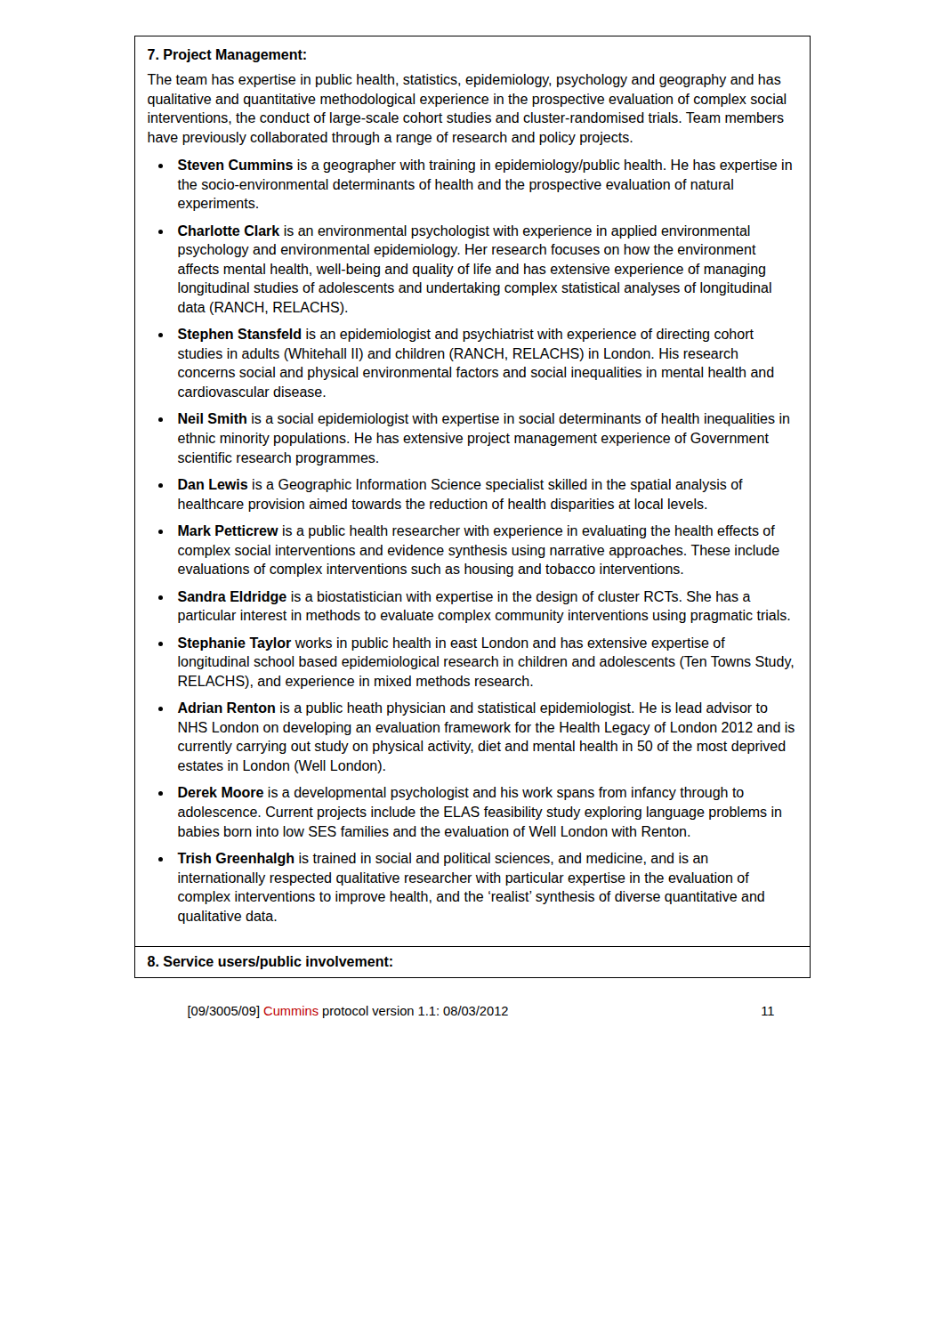7. Project Management:
The team has expertise in public health, statistics, epidemiology, psychology and geography and has qualitative and quantitative methodological experience in the prospective evaluation of complex social interventions, the conduct of large-scale cohort studies and cluster-randomised trials. Team members have previously collaborated through a range of research and policy projects.
Steven Cummins is a geographer with training in epidemiology/public health. He has expertise in the socio-environmental determinants of health and the prospective evaluation of natural experiments.
Charlotte Clark is an environmental psychologist with experience in applied environmental psychology and environmental epidemiology. Her research focuses on how the environment affects mental health, well-being and quality of life and has extensive experience of managing longitudinal studies of adolescents and undertaking complex statistical analyses of longitudinal data (RANCH, RELACHS).
Stephen Stansfeld is an epidemiologist and psychiatrist with experience of directing cohort studies in adults (Whitehall II) and children (RANCH, RELACHS) in London. His research concerns social and physical environmental factors and social inequalities in mental health and cardiovascular disease.
Neil Smith is a social epidemiologist with expertise in social determinants of health inequalities in ethnic minority populations. He has extensive project management experience of Government scientific research programmes.
Dan Lewis is a Geographic Information Science specialist skilled in the spatial analysis of healthcare provision aimed towards the reduction of health disparities at local levels.
Mark Petticrew is a public health researcher with experience in evaluating the health effects of complex social interventions and evidence synthesis using narrative approaches. These include evaluations of complex interventions such as housing and tobacco interventions.
Sandra Eldridge is a biostatistician with expertise in the design of cluster RCTs. She has a particular interest in methods to evaluate complex community interventions using pragmatic trials.
Stephanie Taylor works in public health in east London and has extensive expertise of longitudinal school based epidemiological research in children and adolescents (Ten Towns Study, RELACHS), and experience in mixed methods research.
Adrian Renton is a public heath physician and statistical epidemiologist. He is lead advisor to NHS London on developing an evaluation framework for the Health Legacy of London 2012 and is currently carrying out study on physical activity, diet and mental health in 50 of the most deprived estates in London (Well London).
Derek Moore is a developmental psychologist and his work spans from infancy through to adolescence. Current projects include the ELAS feasibility study exploring language problems in babies born into low SES families and the evaluation of Well London with Renton.
Trish Greenhalgh is trained in social and political sciences, and medicine, and is an internationally respected qualitative researcher with particular expertise in the evaluation of complex interventions to improve health, and the ‘realist’ synthesis of diverse quantitative and qualitative data.
8. Service users/public involvement:
[09/3005/09] Cummins protocol version 1.1: 08/03/2012 11